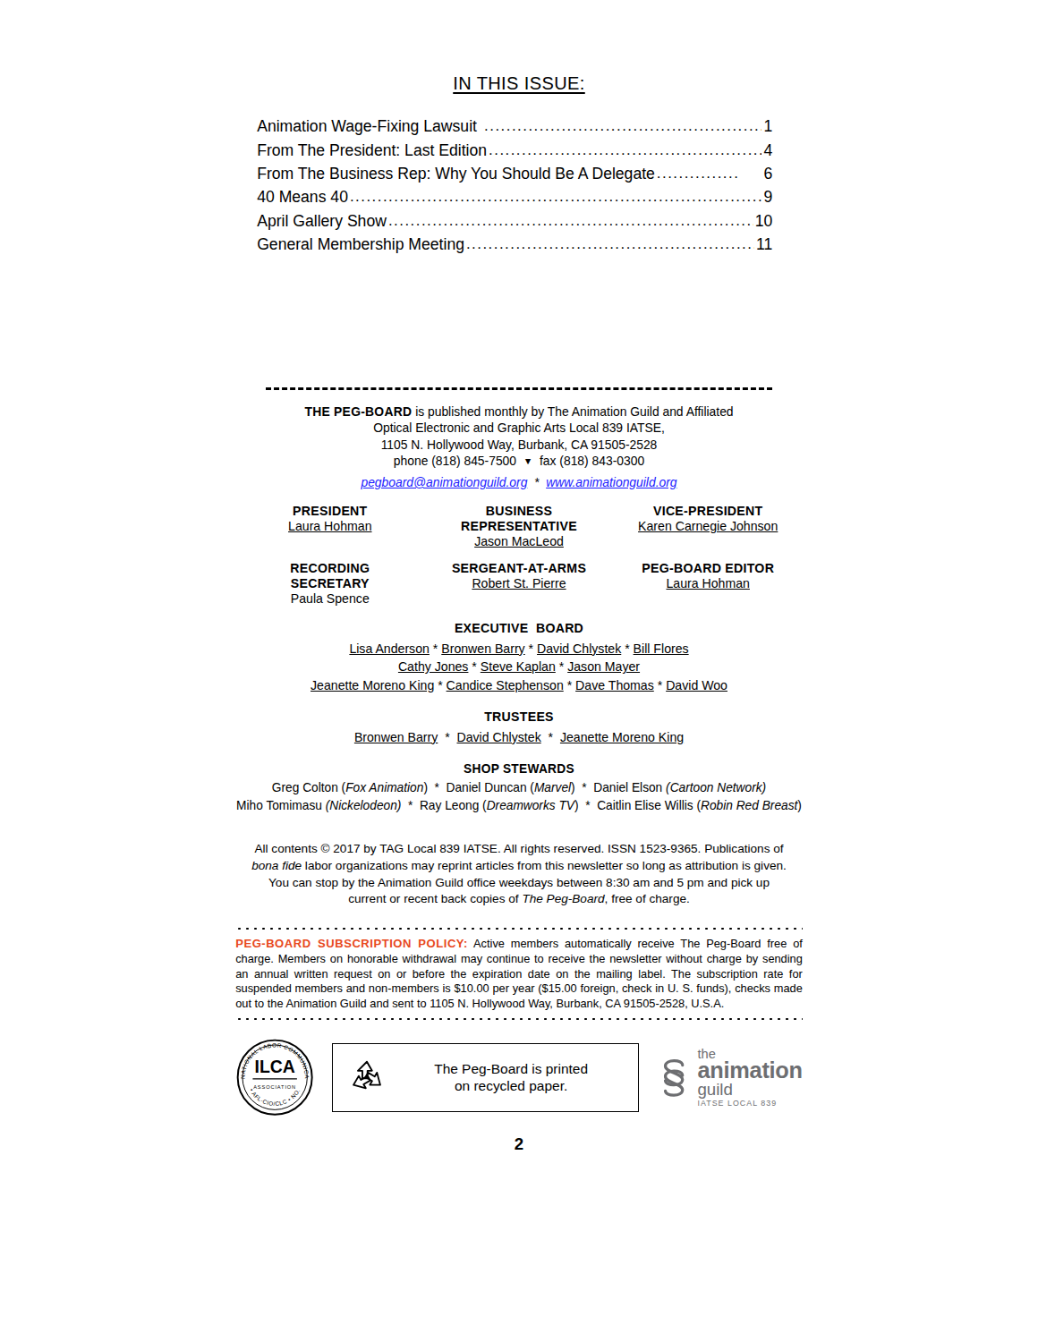IN THIS ISSUE:
Animation Wage-Fixing Lawsuit .................................................... 1
From The President: Last Edition.................................................... 4
From The Business Rep: Why You Should Be A Delegate............... 6
40 Means 40..................................................................................... 9
April Gallery Show......................................................................... 10
General Membership Meeting..................................................... 11
THE PEG-BOARD is published monthly by The Animation Guild and Affiliated
Optical Electronic and Graphic Arts Local 839 IATSE,
1105 N. Hollywood Way, Burbank, CA 91505-2528
phone (818) 845-7500 ▼ fax (818) 843-0300
pegboard@animationguild.org * www.animationguild.org
| PRESIDENT Laura Hohman | BUSINESS REPRESENTATIVE Jason MacLeod | VICE-PRESIDENT Karen Carnegie Johnson |
| RECORDING SECRETARY Paula Spence | SERGEANT-AT-ARMS Robert St. Pierre | PEG-BOARD EDITOR Laura Hohman |
EXECUTIVE BOARD
Lisa Anderson * Bronwen Barry * David Chlystek * Bill Flores
Cathy Jones * Steve Kaplan * Jason Mayer
Jeanette Moreno King * Candice Stephenson * Dave Thomas * David Woo
TRUSTEES
Bronwen Barry * David Chlystek * Jeanette Moreno King
SHOP STEWARDS
Greg Colton (Fox Animation) * Daniel Duncan (Marvel) * Daniel Elson (Cartoon Network)
Miho Tomimasu (Nickelodeon) * Ray Leong (Dreamworks TV) * Caitlin Elise Willis (Robin Red Breast)
All contents © 2017 by TAG Local 839 IATSE. All rights reserved. ISSN 1523-9365. Publications of bona fide labor organizations may reprint articles from this newsletter so long as attribution is given. You can stop by the Animation Guild office weekdays between 8:30 am and 5 pm and pick up current or recent back copies of The Peg-Board, free of charge.
PEG-BOARD SUBSCRIPTION POLICY: Active members automatically receive The Peg-Board free of charge. Members on honorable withdrawal may continue to receive the newsletter without charge by sending an annual written request on or before the expiration date on the mailing label. The subscription rate for suspended members and non-members is $10.00 per year ($15.00 foreign, check in U. S. funds), checks made out to the Animation Guild and sent to 1105 N. Hollywood Way, Burbank, CA 91505-2528, U.S.A.
INTERNATIONAL LABOR COMMUNICATIONS • AFL-CIO/CLC • NO. ILCA ASSOCIATION
The Peg-Board is printed
on recycled paper.
the
animation
guild
IATSE LOCAL 839
2